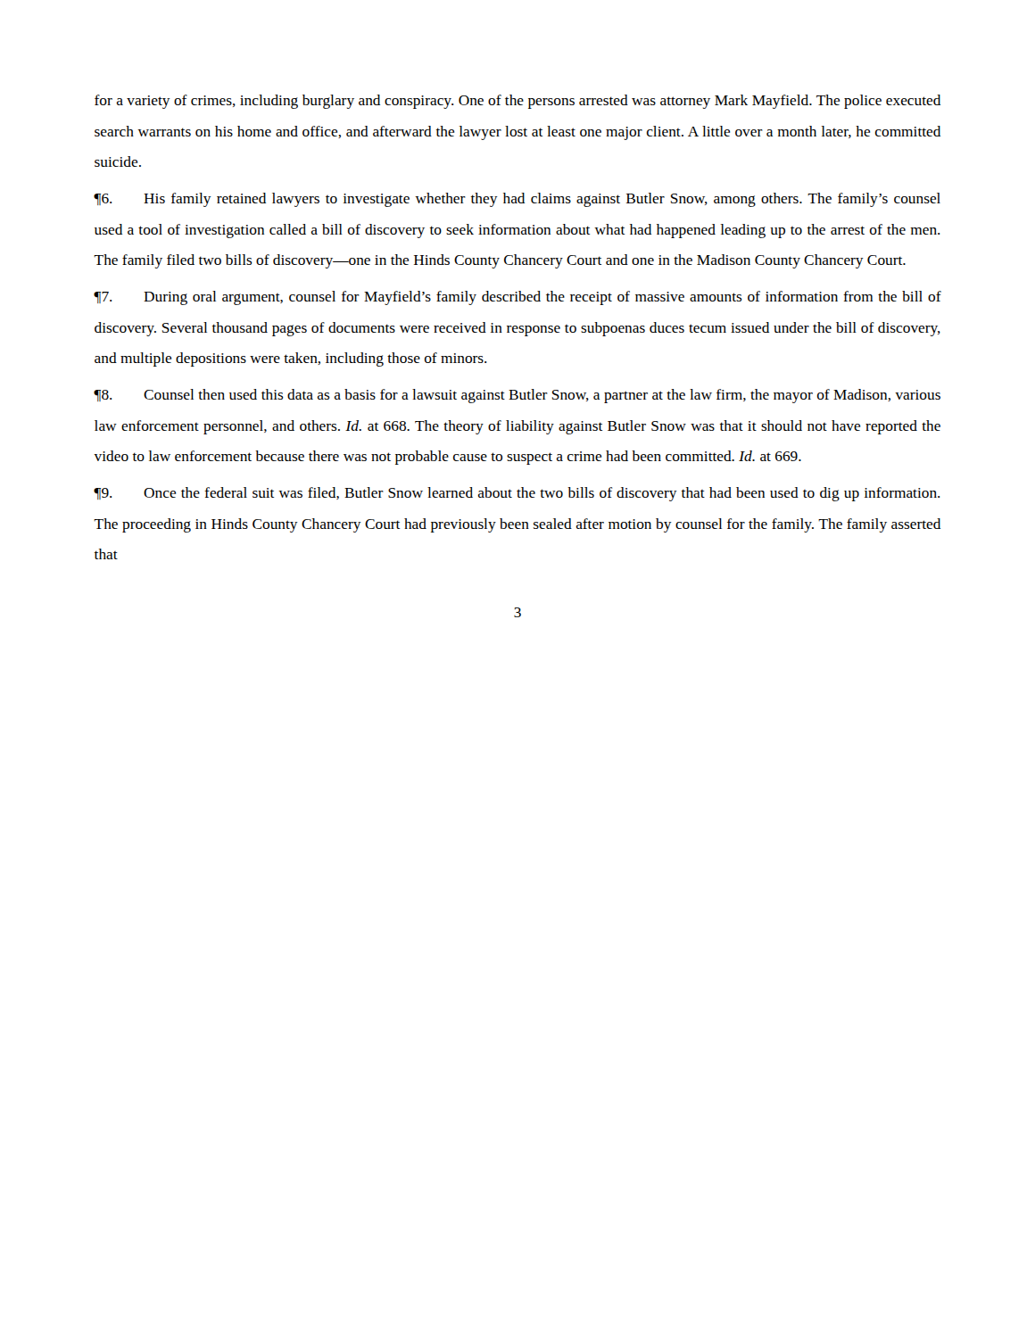for a variety of crimes, including burglary and conspiracy. One of the persons arrested was attorney Mark Mayfield. The police executed search warrants on his home and office, and afterward the lawyer lost at least one major client. A little over a month later, he committed suicide.
¶6. His family retained lawyers to investigate whether they had claims against Butler Snow, among others. The family’s counsel used a tool of investigation called a bill of discovery to seek information about what had happened leading up to the arrest of the men. The family filed two bills of discovery—one in the Hinds County Chancery Court and one in the Madison County Chancery Court.
¶7. During oral argument, counsel for Mayfield’s family described the receipt of massive amounts of information from the bill of discovery. Several thousand pages of documents were received in response to subpoenas duces tecum issued under the bill of discovery, and multiple depositions were taken, including those of minors.
¶8. Counsel then used this data as a basis for a lawsuit against Butler Snow, a partner at the law firm, the mayor of Madison, various law enforcement personnel, and others. Id. at 668. The theory of liability against Butler Snow was that it should not have reported the video to law enforcement because there was not probable cause to suspect a crime had been committed. Id. at 669.
¶9. Once the federal suit was filed, Butler Snow learned about the two bills of discovery that had been used to dig up information. The proceeding in Hinds County Chancery Court had previously been sealed after motion by counsel for the family. The family asserted that
3